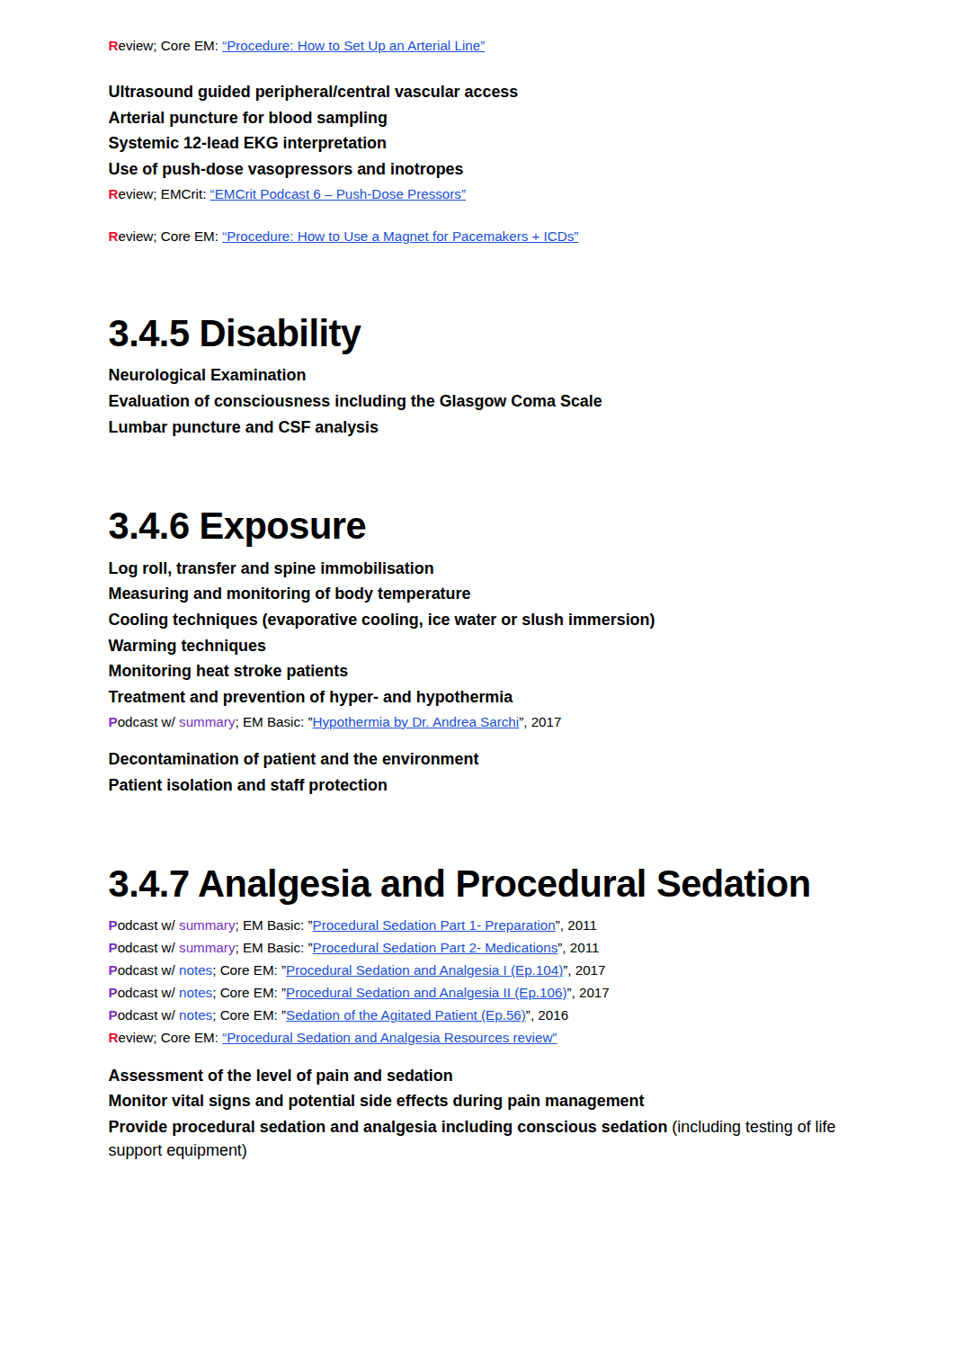Review; Core EM: “Procedure: How to Set Up an Arterial Line”
Ultrasound guided peripheral/central vascular access
Arterial puncture for blood sampling
Systemic 12-lead EKG interpretation
Use of push-dose vasopressors and inotropes
Review; EMCrit: “EMCrit Podcast 6 – Push-Dose Pressors”
Review; Core EM: “Procedure: How to Use a Magnet for Pacemakers + ICDs”
3.4.5 Disability
Neurological Examination
Evaluation of consciousness including the Glasgow Coma Scale
Lumbar puncture and CSF analysis
3.4.6 Exposure
Log roll, transfer and spine immobilisation
Measuring and monitoring of body temperature
Cooling techniques (evaporative cooling, ice water or slush immersion)
Warming techniques
Monitoring heat stroke patients
Treatment and prevention of hyper- and hypothermia
Podcast w/ summary; EM Basic: ”Hypothermia by Dr. Andrea Sarchi”, 2017
Decontamination of patient and the environment
Patient isolation and staff protection
3.4.7 Analgesia and Procedural Sedation
Podcast w/ summary; EM Basic: ”Procedural Sedation Part 1- Preparation”, 2011
Podcast w/ summary; EM Basic: ”Procedural Sedation Part 2- Medications”, 2011
Podcast w/ notes; Core EM: ”Procedural Sedation and Analgesia I (Ep.104)”, 2017
Podcast w/ notes; Core EM: ”Procedural Sedation and Analgesia II (Ep.106)”, 2017
Podcast w/ notes; Core EM: ”Sedation of the Agitated Patient (Ep.56)”, 2016
Review; Core EM: “Procedural Sedation and Analgesia Resources review”
Assessment of the level of pain and sedation
Monitor vital signs and potential side effects during pain management
Provide procedural sedation and analgesia including conscious sedation (including testing of life support equipment)